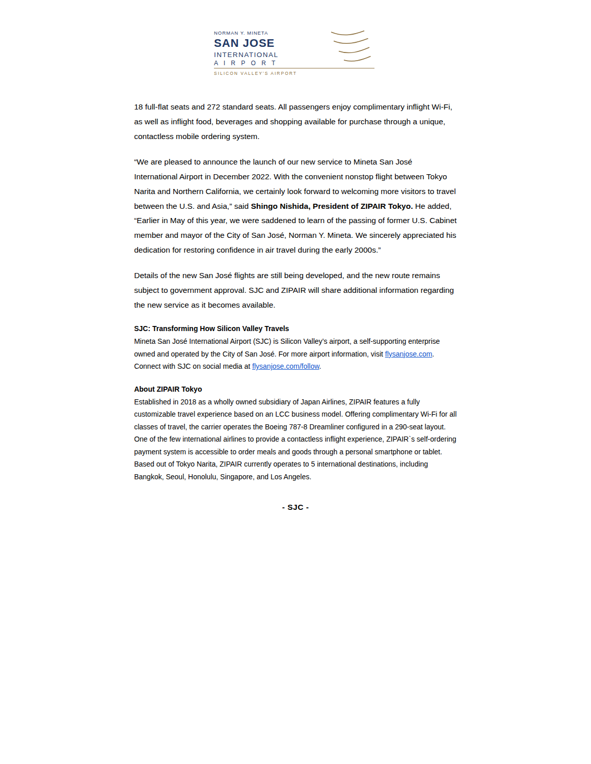18 full-flat seats and 272 standard seats. All passengers enjoy complimentary inflight Wi-Fi, as well as inflight food, beverages and shopping available for purchase through a unique, contactless mobile ordering system.
“We are pleased to announce the launch of our new service to Mineta San José International Airport in December 2022. With the convenient nonstop flight between Tokyo Narita and Northern California, we certainly look forward to welcoming more visitors to travel between the U.S. and Asia,” said Shingo Nishida, President of ZIPAIR Tokyo. He added, “Earlier in May of this year, we were saddened to learn of the passing of former U.S. Cabinet member and mayor of the City of San José, Norman Y. Mineta. We sincerely appreciated his dedication for restoring confidence in air travel during the early 2000s.”
Details of the new San José flights are still being developed, and the new route remains subject to government approval. SJC and ZIPAIR will share additional information regarding the new service as it becomes available.
SJC: Transforming How Silicon Valley Travels
Mineta San José International Airport (SJC) is Silicon Valley’s airport, a self‑supporting enterprise owned and operated by the City of San José. For more airport information, visit flysanjose.com. Connect with SJC on social media at flysanjose.com/follow.
About ZIPAIR Tokyo
Established in 2018 as a wholly owned subsidiary of Japan Airlines, ZIPAIR features a fully customizable travel experience based on an LCC business model. Offering complimentary Wi-Fi for all classes of travel, the carrier operates the Boeing 787-8 Dreamliner configured in a 290-seat layout. One of the few international airlines to provide a contactless inflight experience, ZIPAIR`s self-ordering payment system is accessible to order meals and goods through a personal smartphone or tablet. Based out of Tokyo Narita, ZIPAIR currently operates to 5 international destinations, including Bangkok, Seoul, Honolulu, Singapore, and Los Angeles.
- SJC -